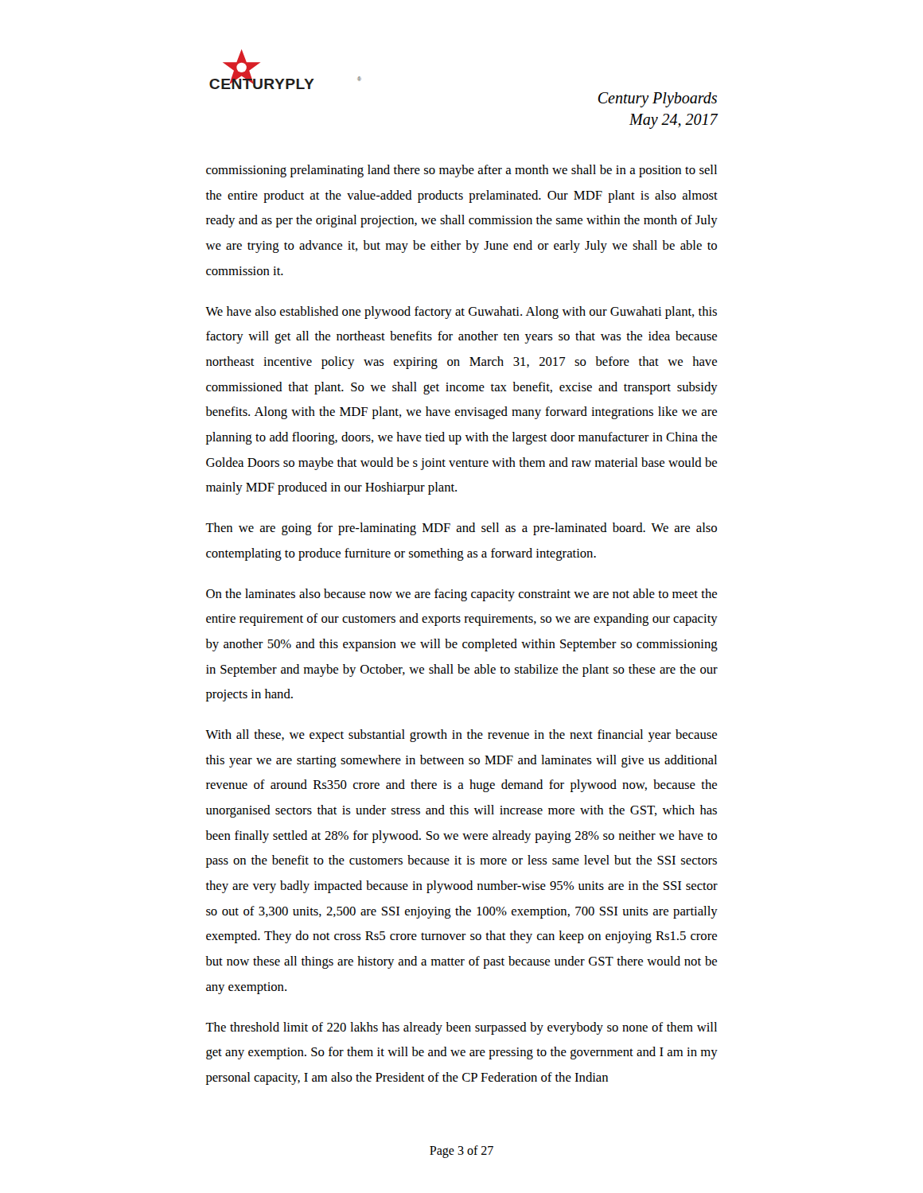CENTURYPLY ®
Century Plyboards
May 24, 2017
commissioning prelaminating land there so maybe after a month we shall be in a position to sell the entire product at the value-added products prelaminated. Our MDF plant is also almost ready and as per the original projection, we shall commission the same within the month of July we are trying to advance it, but may be either by June end or early July we shall be able to commission it.
We have also established one plywood factory at Guwahati. Along with our Guwahati plant, this factory will get all the northeast benefits for another ten years so that was the idea because northeast incentive policy was expiring on March 31, 2017 so before that we have commissioned that plant. So we shall get income tax benefit, excise and transport subsidy benefits. Along with the MDF plant, we have envisaged many forward integrations like we are planning to add flooring, doors, we have tied up with the largest door manufacturer in China the Goldea Doors so maybe that would be s joint venture with them and raw material base would be mainly MDF produced in our Hoshiarpur plant.
Then we are going for pre-laminating MDF and sell as a pre-laminated board. We are also contemplating to produce furniture or something as a forward integration.
On the laminates also because now we are facing capacity constraint we are not able to meet the entire requirement of our customers and exports requirements, so we are expanding our capacity by another 50% and this expansion we will be completed within September so commissioning in September and maybe by October, we shall be able to stabilize the plant so these are the our projects in hand.
With all these, we expect substantial growth in the revenue in the next financial year because this year we are starting somewhere in between so MDF and laminates will give us additional revenue of around Rs350 crore and there is a huge demand for plywood now, because the unorganised sectors that is under stress and this will increase more with the GST, which has been finally settled at 28% for plywood. So we were already paying 28% so neither we have to pass on the benefit to the customers because it is more or less same level but the SSI sectors they are very badly impacted because in plywood number-wise 95% units are in the SSI sector so out of 3,300 units, 2,500 are SSI enjoying the 100% exemption, 700 SSI units are partially exempted. They do not cross Rs5 crore turnover so that they can keep on enjoying Rs1.5 crore but now these all things are history and a matter of past because under GST there would not be any exemption.
The threshold limit of 220 lakhs has already been surpassed by everybody so none of them will get any exemption. So for them it will be and we are pressing to the government and I am in my personal capacity, I am also the President of the CP Federation of the Indian
Page 3 of 27